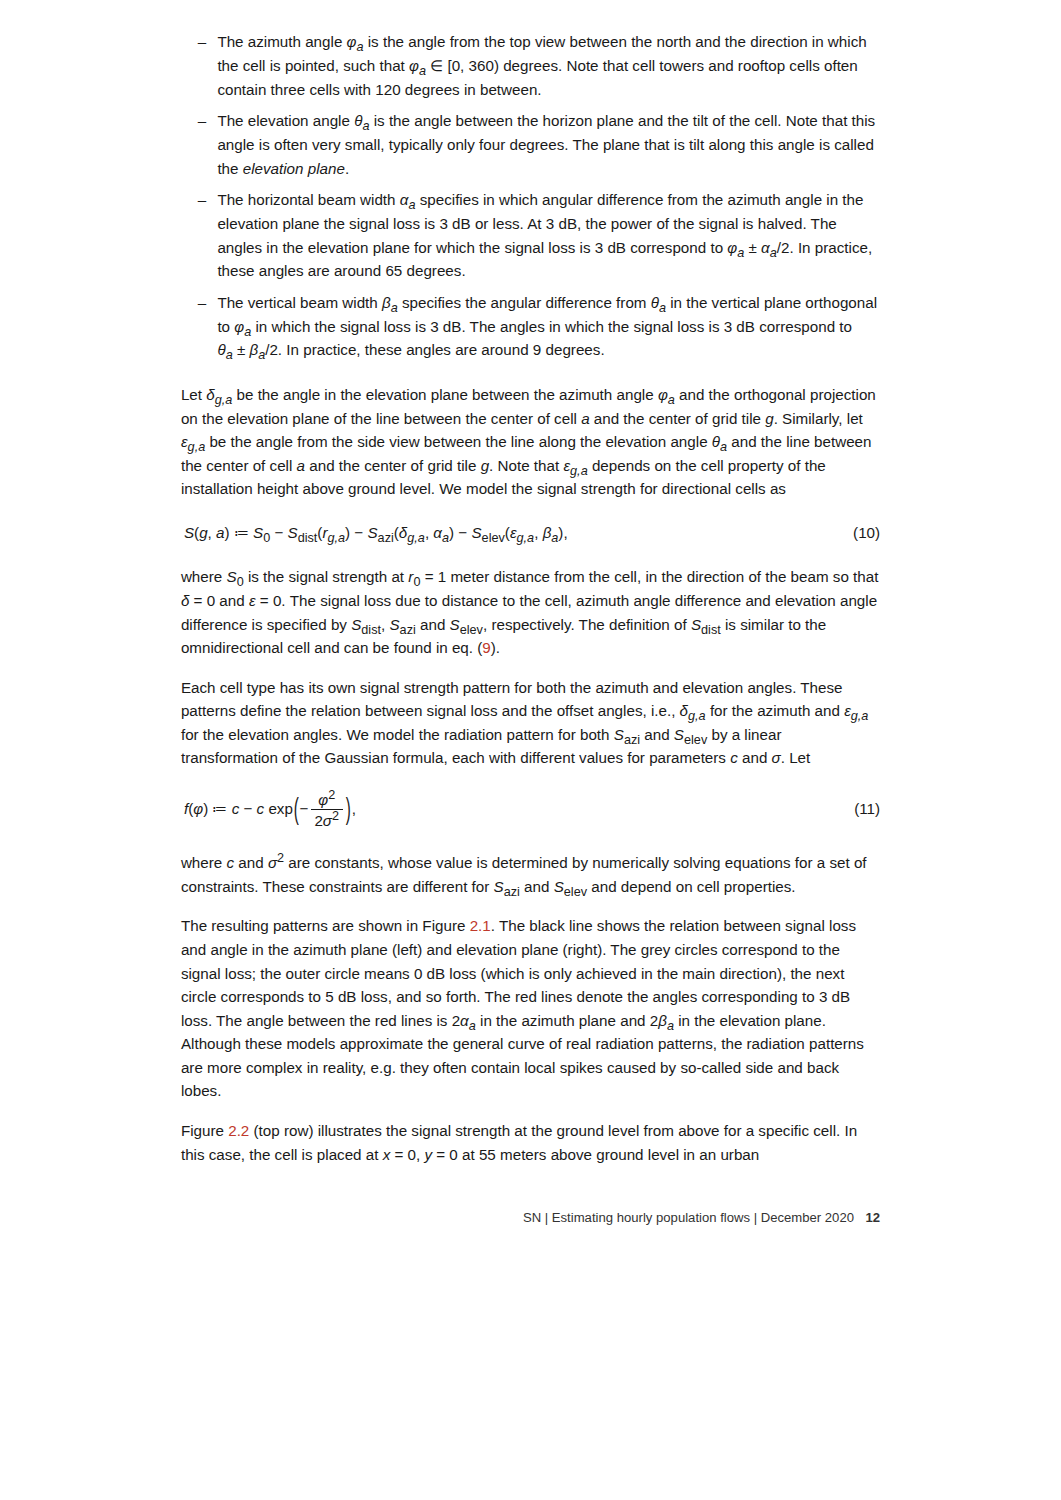The azimuth angle φa is the angle from the top view between the north and the direction in which the cell is pointed, such that φa ∈ [0, 360) degrees. Note that cell towers and rooftop cells often contain three cells with 120 degrees in between.
The elevation angle θa is the angle between the horizon plane and the tilt of the cell. Note that this angle is often very small, typically only four degrees. The plane that is tilt along this angle is called the elevation plane.
The horizontal beam width αa specifies in which angular difference from the azimuth angle in the elevation plane the signal loss is 3 dB or less. At 3 dB, the power of the signal is halved. The angles in the elevation plane for which the signal loss is 3 dB correspond to φa ± αa/2. In practice, these angles are around 65 degrees.
The vertical beam width βa specifies the angular difference from θa in the vertical plane orthogonal to φa in which the signal loss is 3 dB. The angles in which the signal loss is 3 dB correspond to θa ± βa/2. In practice, these angles are around 9 degrees.
Let δg,a be the angle in the elevation plane between the azimuth angle φa and the orthogonal projection on the elevation plane of the line between the center of cell a and the center of grid tile g. Similarly, let εg,a be the angle from the side view between the line along the elevation angle θa and the line between the center of cell a and the center of grid tile g. Note that εg,a depends on the cell property of the installation height above ground level. We model the signal strength for directional cells as
S(g, a) ≔ S0 − Sdist(rg,a) − Sazi(δg,a, αa) − Selev(εg,a, βa),
(10)
where S0 is the signal strength at r0 = 1 meter distance from the cell, in the direction of the beam so that δ = 0 and ε = 0. The signal loss due to distance to the cell, azimuth angle difference and elevation angle difference is specified by Sdist, Sazi and Selev, respectively. The definition of Sdist is similar to the omnidirectional cell and can be found in eq. (9).
Each cell type has its own signal strength pattern for both the azimuth and elevation angles. These patterns define the relation between signal loss and the offset angles, i.e., δg,a for the azimuth and εg,a for the elevation angles. We model the radiation pattern for both Sazi and Selev by a linear transformation of the Gaussian formula, each with different values for parameters c and σ. Let
f(φ) ≔ c − c exp(−φ22σ2),
(11)
where c and σ2 are constants, whose value is determined by numerically solving equations for a set of constraints. These constraints are different for Sazi and Selev and depend on cell properties.
The resulting patterns are shown in Figure 2.1. The black line shows the relation between signal loss and angle in the azimuth plane (left) and elevation plane (right). The grey circles correspond to the signal loss; the outer circle means 0 dB loss (which is only achieved in the main direction), the next circle corresponds to 5 dB loss, and so forth. The red lines denote the angles corresponding to 3 dB loss. The angle between the red lines is 2αa in the azimuth plane and 2βa in the elevation plane. Although these models approximate the general curve of real radiation patterns, the radiation patterns are more complex in reality, e.g. they often contain local spikes caused by so-called side and back lobes.
Figure 2.2 (top row) illustrates the signal strength at the ground level from above for a specific cell. In this case, the cell is placed at x = 0, y = 0 at 55 meters above ground level in an urban
SN | Estimating hourly population flows | December 2020 12